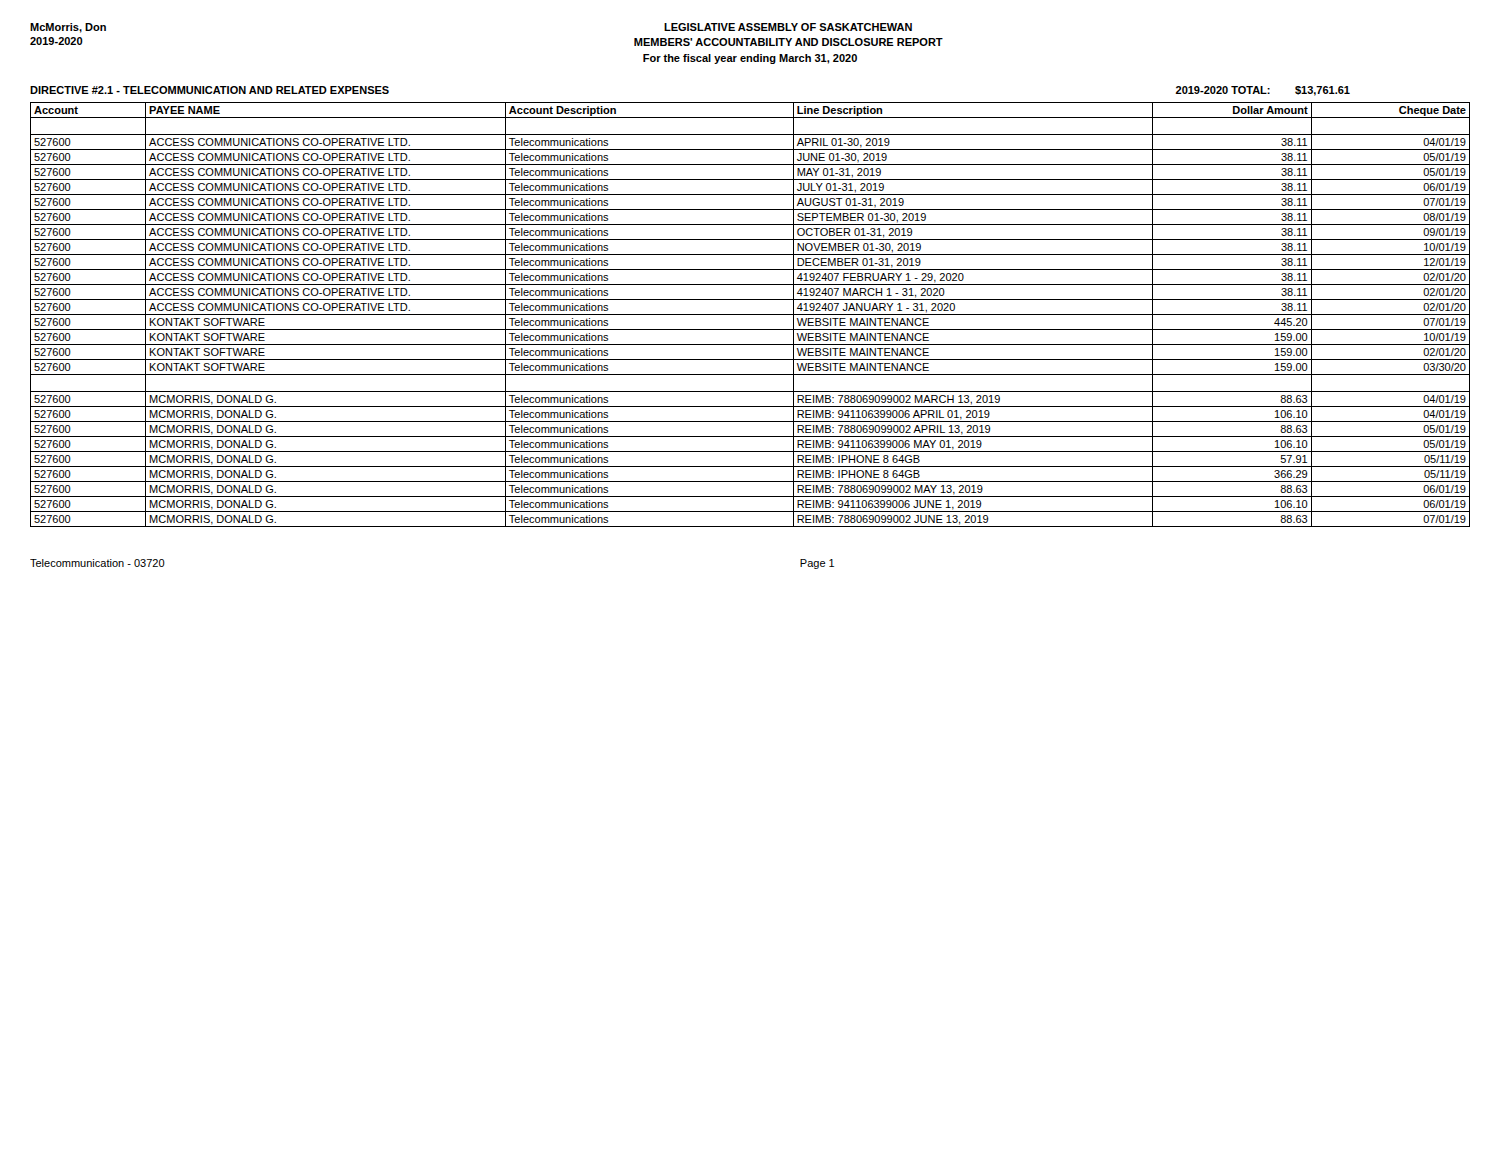McMorris, Don
2019-2020
LEGISLATIVE ASSEMBLY OF SASKATCHEWAN
MEMBERS' ACCOUNTABILITY AND DISCLOSURE REPORT
For the fiscal year ending March 31, 2020
DIRECTIVE #2.1 - TELECOMMUNICATION AND RELATED EXPENSES 2019-2020 TOTAL: $13,761.61
| Account | PAYEE NAME | Account Description | Line Description | Dollar Amount | Cheque Date |
| --- | --- | --- | --- | --- | --- |
| 527600 | ACCESS COMMUNICATIONS CO-OPERATIVE LTD. | Telecommunications | APRIL 01-30, 2019 | 38.11 | 04/01/19 |
| 527600 | ACCESS COMMUNICATIONS CO-OPERATIVE LTD. | Telecommunications | JUNE 01-30, 2019 | 38.11 | 05/01/19 |
| 527600 | ACCESS COMMUNICATIONS CO-OPERATIVE LTD. | Telecommunications | MAY 01-31, 2019 | 38.11 | 05/01/19 |
| 527600 | ACCESS COMMUNICATIONS CO-OPERATIVE LTD. | Telecommunications | JULY 01-31, 2019 | 38.11 | 06/01/19 |
| 527600 | ACCESS COMMUNICATIONS CO-OPERATIVE LTD. | Telecommunications | AUGUST 01-31, 2019 | 38.11 | 07/01/19 |
| 527600 | ACCESS COMMUNICATIONS CO-OPERATIVE LTD. | Telecommunications | SEPTEMBER 01-30, 2019 | 38.11 | 08/01/19 |
| 527600 | ACCESS COMMUNICATIONS CO-OPERATIVE LTD. | Telecommunications | OCTOBER 01-31, 2019 | 38.11 | 09/01/19 |
| 527600 | ACCESS COMMUNICATIONS CO-OPERATIVE LTD. | Telecommunications | NOVEMBER 01-30, 2019 | 38.11 | 10/01/19 |
| 527600 | ACCESS COMMUNICATIONS CO-OPERATIVE LTD. | Telecommunications | DECEMBER 01-31, 2019 | 38.11 | 12/01/19 |
| 527600 | ACCESS COMMUNICATIONS CO-OPERATIVE LTD. | Telecommunications | 4192407 FEBRUARY 1 - 29, 2020 | 38.11 | 02/01/20 |
| 527600 | ACCESS COMMUNICATIONS CO-OPERATIVE LTD. | Telecommunications | 4192407 MARCH 1 - 31, 2020 | 38.11 | 02/01/20 |
| 527600 | ACCESS COMMUNICATIONS CO-OPERATIVE LTD. | Telecommunications | 4192407 JANUARY 1 - 31, 2020 | 38.11 | 02/01/20 |
| 527600 | KONTAKT SOFTWARE | Telecommunications | WEBSITE MAINTENANCE | 445.20 | 07/01/19 |
| 527600 | KONTAKT SOFTWARE | Telecommunications | WEBSITE MAINTENANCE | 159.00 | 10/01/19 |
| 527600 | KONTAKT SOFTWARE | Telecommunications | WEBSITE MAINTENANCE | 159.00 | 02/01/20 |
| 527600 | KONTAKT SOFTWARE | Telecommunications | WEBSITE MAINTENANCE | 159.00 | 03/30/20 |
| 527600 | MCMORRIS, DONALD G. | Telecommunications | REIMB: 788069099002 MARCH 13, 2019 | 88.63 | 04/01/19 |
| 527600 | MCMORRIS, DONALD G. | Telecommunications | REIMB: 941106399006 APRIL 01, 2019 | 106.10 | 04/01/19 |
| 527600 | MCMORRIS, DONALD G. | Telecommunications | REIMB: 788069099002 APRIL 13, 2019 | 88.63 | 05/01/19 |
| 527600 | MCMORRIS, DONALD G. | Telecommunications | REIMB: 941106399006 MAY 01, 2019 | 106.10 | 05/01/19 |
| 527600 | MCMORRIS, DONALD G. | Telecommunications | REIMB: IPHONE 8 64GB | 57.91 | 05/11/19 |
| 527600 | MCMORRIS, DONALD G. | Telecommunications | REIMB: IPHONE 8 64GB | 366.29 | 05/11/19 |
| 527600 | MCMORRIS, DONALD G. | Telecommunications | REIMB: 788069099002 MAY 13, 2019 | 88.63 | 06/01/19 |
| 527600 | MCMORRIS, DONALD G. | Telecommunications | REIMB: 941106399006 JUNE 1, 2019 | 106.10 | 06/01/19 |
| 527600 | MCMORRIS, DONALD G. | Telecommunications | REIMB: 788069099002 JUNE 13, 2019 | 88.63 | 07/01/19 |
Telecommunication - 03720
Page 1